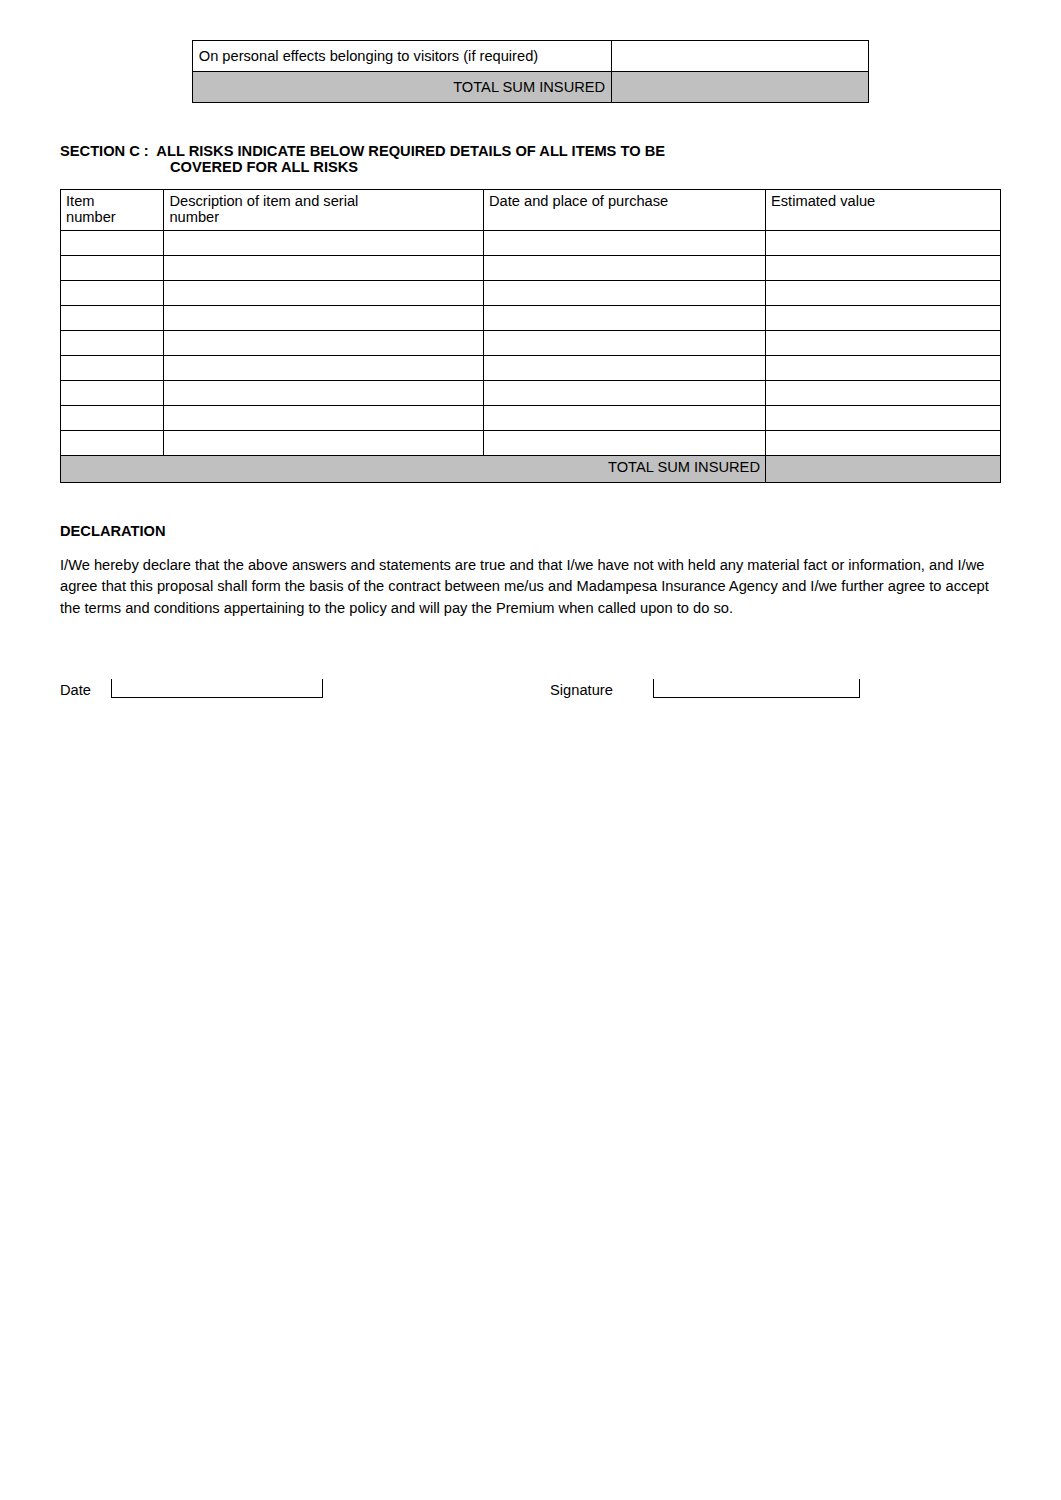| On personal effects belonging to visitors (if required) | |
| TOTAL SUM INSURED | |
SECTION C : ALL RISKS INDICATE BELOW REQUIRED DETAILS OF ALL ITEMS TO BE COVERED FOR ALL RISKS
| Item number | Description of item and serial number | Date and place of purchase | Estimated value |
| --- | --- | --- | --- |
| TOTAL SUM INSURED | |
DECLARATION
I/We hereby declare that the above answers and statements are true and that I/we have not with held any material fact or information, and I/we agree that this proposal shall form the basis of the contract between me/us and Madampesa Insurance Agency and I/we further agree to accept the terms and conditions appertaining to the policy and will pay the Premium when called upon to do so.
| Date | | | Signature | | |